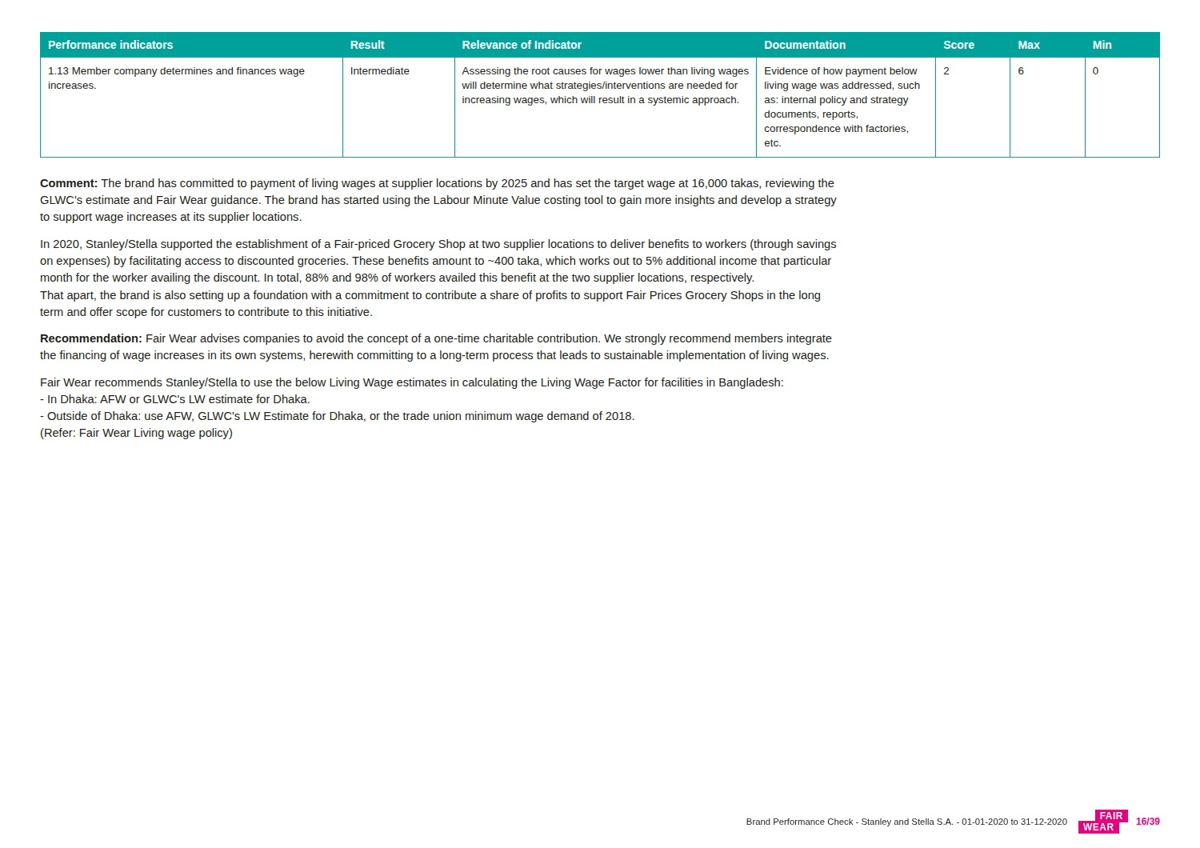| Performance indicators | Result | Relevance of Indicator | Documentation | Score | Max | Min |
| --- | --- | --- | --- | --- | --- | --- |
| 1.13 Member company determines and finances wage increases. | Intermediate | Assessing the root causes for wages lower than living wages will determine what strategies/interventions are needed for increasing wages, which will result in a systemic approach. | Evidence of how payment below living wage was addressed, such as: internal policy and strategy documents, reports, correspondence with factories, etc. | 2 | 6 | 0 |
Comment: The brand has committed to payment of living wages at supplier locations by 2025 and has set the target wage at 16,000 takas, reviewing the GLWC's estimate and Fair Wear guidance. The brand has started using the Labour Minute Value costing tool to gain more insights and develop a strategy to support wage increases at its supplier locations.
In 2020, Stanley/Stella supported the establishment of a Fair-priced Grocery Shop at two supplier locations to deliver benefits to workers (through savings on expenses) by facilitating access to discounted groceries. These benefits amount to ~400 taka, which works out to 5% additional income that particular month for the worker availing the discount. In total, 88% and 98% of workers availed this benefit at the two supplier locations, respectively.
That apart, the brand is also setting up a foundation with a commitment to contribute a share of profits to support Fair Prices Grocery Shops in the long term and offer scope for customers to contribute to this initiative.
Recommendation: Fair Wear advises companies to avoid the concept of a one-time charitable contribution. We strongly recommend members integrate the financing of wage increases in its own systems, herewith committing to a long-term process that leads to sustainable implementation of living wages.
Fair Wear recommends Stanley/Stella to use the below Living Wage estimates in calculating the Living Wage Factor for facilities in Bangladesh:
- In Dhaka: AFW or GLWC's LW estimate for Dhaka.
- Outside of Dhaka: use AFW, GLWC's LW Estimate for Dhaka, or the trade union minimum wage demand of 2018.
(Refer: Fair Wear Living wage policy)
Brand Performance Check - Stanley and Stella S.A. - 01-01-2020 to 31-12-2020 FAIR WEAR 16/39